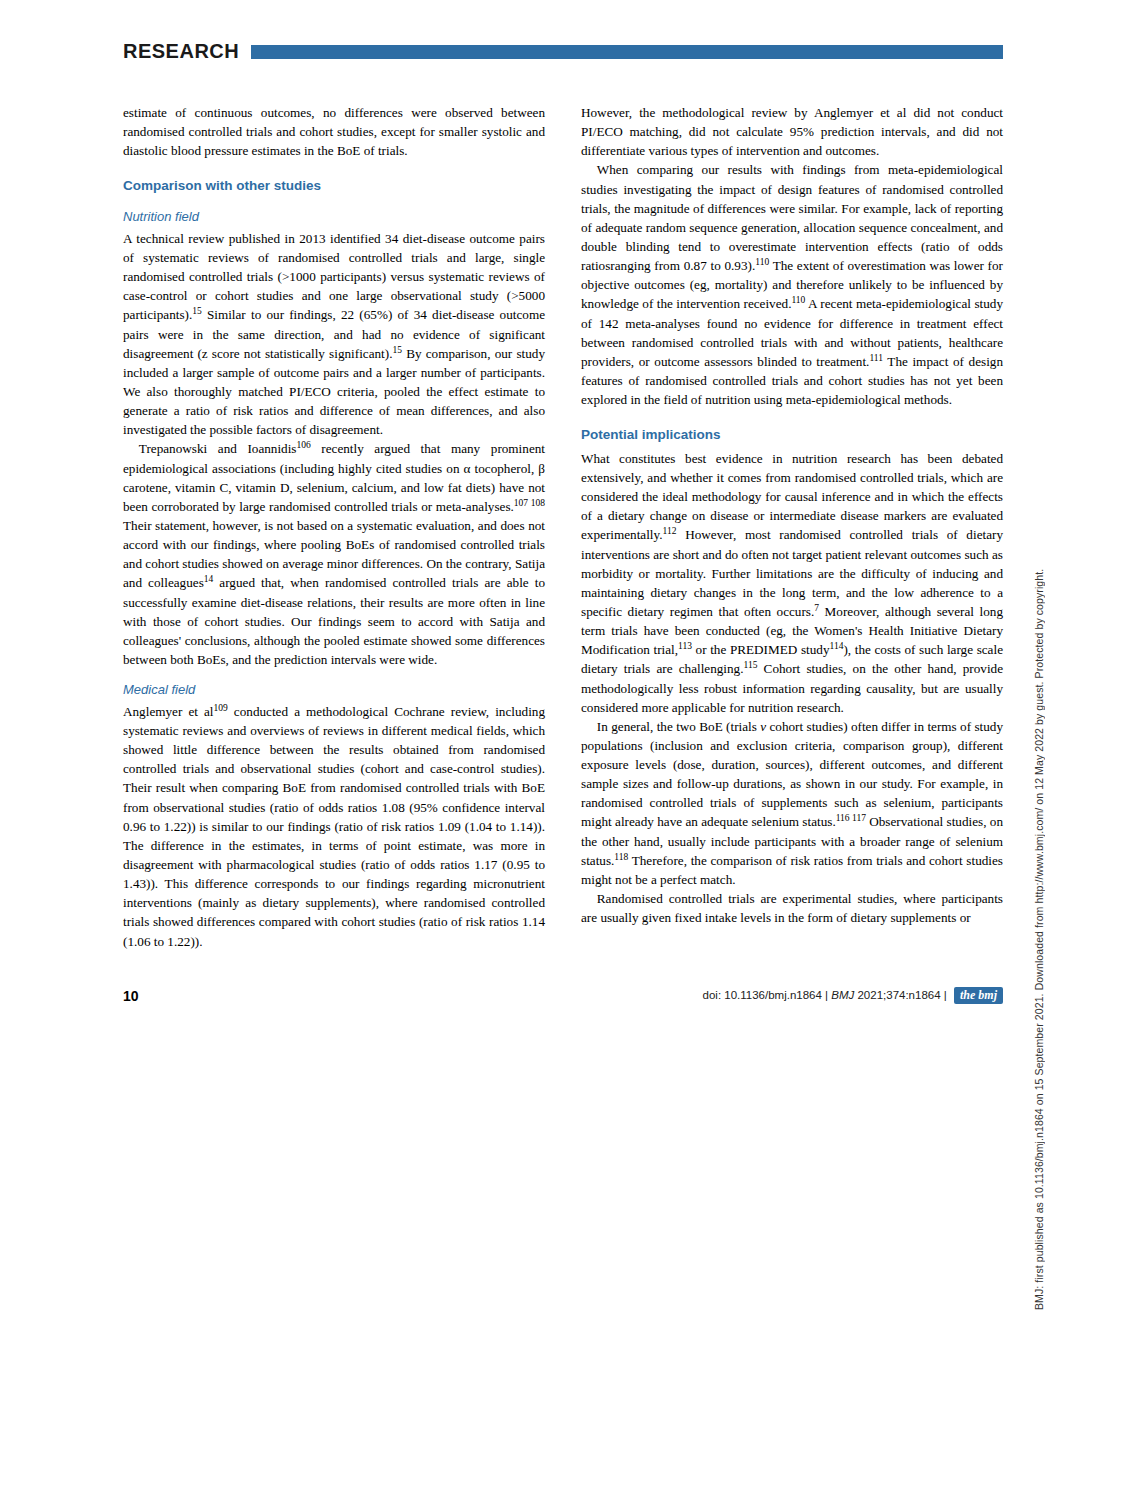BMJ: first published as 10.1136/bmj.n1864 on 15 September 2021. Downloaded from http://www.bmj.com/ on 12 May 2022 by guest. Protected by copyright.
RESEARCH
estimate of continuous outcomes, no differences were observed between randomised controlled trials and cohort studies, except for smaller systolic and diastolic blood pressure estimates in the BoE of trials.
Comparison with other studies
Nutrition field
A technical review published in 2013 identified 34 diet-disease outcome pairs of systematic reviews of randomised controlled trials and large, single randomised controlled trials (>1000 participants) versus systematic reviews of case-control or cohort studies and one large observational study (>5000 participants).15 Similar to our findings, 22 (65%) of 34 diet-disease outcome pairs were in the same direction, and had no evidence of significant disagreement (z score not statistically significant).15 By comparison, our study included a larger sample of outcome pairs and a larger number of participants. We also thoroughly matched PI/ECO criteria, pooled the effect estimate to generate a ratio of risk ratios and difference of mean differences, and also investigated the possible factors of disagreement.
Trepanowski and Ioannidis106 recently argued that many prominent epidemiological associations (including highly cited studies on α tocopherol, β carotene, vitamin C, vitamin D, selenium, calcium, and low fat diets) have not been corroborated by large randomised controlled trials or meta-analyses.107 108 Their statement, however, is not based on a systematic evaluation, and does not accord with our findings, where pooling BoEs of randomised controlled trials and cohort studies showed on average minor differences. On the contrary, Satija and colleagues14 argued that, when randomised controlled trials are able to successfully examine diet-disease relations, their results are more often in line with those of cohort studies. Our findings seem to accord with Satija and colleagues' conclusions, although the pooled estimate showed some differences between both BoEs, and the prediction intervals were wide.
Medical field
Anglemyer et al109 conducted a methodological Cochrane review, including systematic reviews and overviews of reviews in different medical fields, which showed little difference between the results obtained from randomised controlled trials and observational studies (cohort and case-control studies). Their result when comparing BoE from randomised controlled trials with BoE from observational studies (ratio of odds ratios 1.08 (95% confidence interval 0.96 to 1.22)) is similar to our findings (ratio of risk ratios 1.09 (1.04 to 1.14)). The difference in the estimates, in terms of point estimate, was more in disagreement with pharmacological studies (ratio of odds ratios 1.17 (0.95 to 1.43)). This difference corresponds to our findings regarding micronutrient interventions (mainly as dietary supplements), where randomised controlled trials showed differences compared with cohort studies (ratio of risk ratios 1.14 (1.06 to 1.22)).
However, the methodological review by Anglemyer et al did not conduct PI/ECO matching, did not calculate 95% prediction intervals, and did not differentiate various types of intervention and outcomes.
When comparing our results with findings from meta-epidemiological studies investigating the impact of design features of randomised controlled trials, the magnitude of differences were similar. For example, lack of reporting of adequate random sequence generation, allocation sequence concealment, and double blinding tend to overestimate intervention effects (ratio of odds ratiosranging from 0.87 to 0.93).110 The extent of overestimation was lower for objective outcomes (eg, mortality) and therefore unlikely to be influenced by knowledge of the intervention received.110 A recent meta-epidemiological study of 142 meta-analyses found no evidence for difference in treatment effect between randomised controlled trials with and without patients, healthcare providers, or outcome assessors blinded to treatment.111 The impact of design features of randomised controlled trials and cohort studies has not yet been explored in the field of nutrition using meta-epidemiological methods.
Potential implications
What constitutes best evidence in nutrition research has been debated extensively, and whether it comes from randomised controlled trials, which are considered the ideal methodology for causal inference and in which the effects of a dietary change on disease or intermediate disease markers are evaluated experimentally.112 However, most randomised controlled trials of dietary interventions are short and do often not target patient relevant outcomes such as morbidity or mortality. Further limitations are the difficulty of inducing and maintaining dietary changes in the long term, and the low adherence to a specific dietary regimen that often occurs.7 Moreover, although several long term trials have been conducted (eg, the Women's Health Initiative Dietary Modification trial,113 or the PREDIMED study114), the costs of such large scale dietary trials are challenging.115 Cohort studies, on the other hand, provide methodologically less robust information regarding causality, but are usually considered more applicable for nutrition research.
In general, the two BoE (trials v cohort studies) often differ in terms of study populations (inclusion and exclusion criteria, comparison group), different exposure levels (dose, duration, sources), different outcomes, and different sample sizes and follow-up durations, as shown in our study. For example, in randomised controlled trials of supplements such as selenium, participants might already have an adequate selenium status.116 117 Observational studies, on the other hand, usually include participants with a broader range of selenium status.118 Therefore, the comparison of risk ratios from trials and cohort studies might not be a perfect match.
Randomised controlled trials are experimental studies, where participants are usually given fixed intake levels in the form of dietary supplements or
10
doi: 10.1136/bmj.n1864 | BMJ 2021;374:n1864 | the bmj